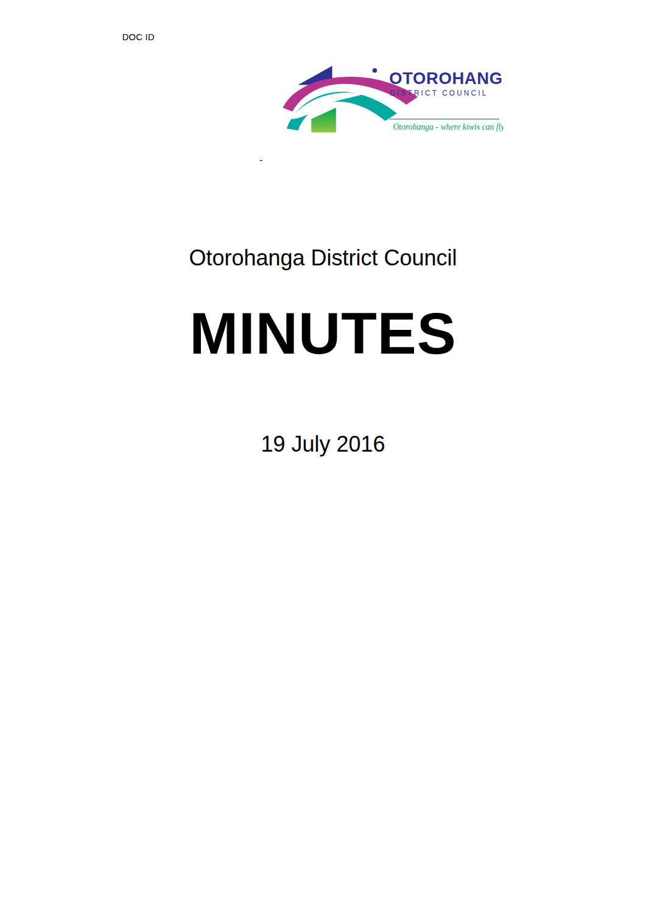DOC ID
OTOROHANGA DISTRICT COUNCIL Otorohanga - where kiwis can fly
-
Otorohanga District Council
MINUTES
19 July 2016